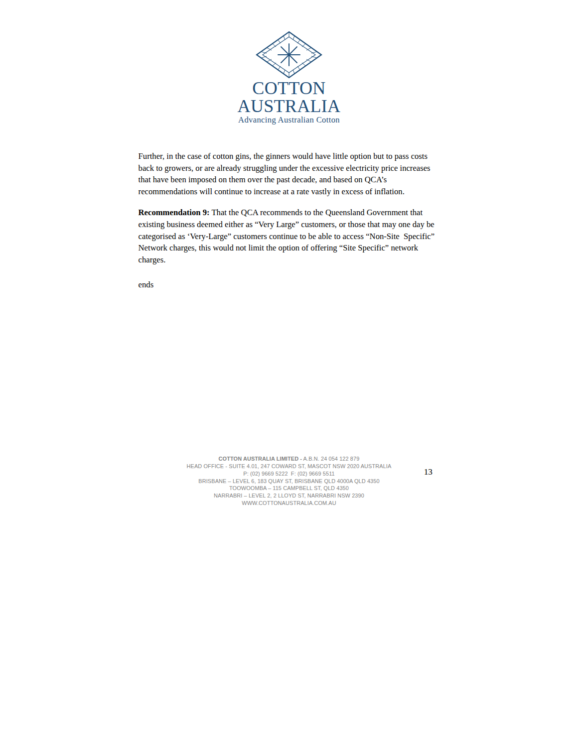COTTON AUSTRALIA Advancing Australian Cotton
Further, in the case of cotton gins, the ginners would have little option but to pass costs back to growers, or are already struggling under the excessive electricity price increases that have been imposed on them over the past decade, and based on QCA’s recommendations will continue to increase at a rate vastly in excess of inflation.
Recommendation 9: That the QCA recommends to the Queensland Government that existing business deemed either as “Very Large” customers, or those that may one day be categorised as ‘Very-Large” customers continue to be able to access “Non-Site Specific” Network charges, this would not limit the option of offering “Site Specific” network charges.
ends
COTTON AUSTRALIA LIMITED - A.B.N. 24 054 122 879
HEAD OFFICE - SUITE 4.01, 247 COWARD ST, MASCOT NSW 2020 AUSTRALIA
P: (02) 9669 5222 F: (02) 9669 5511
BRISBANE – LEVEL 6, 183 QUAY ST, BRISBANE QLD 4000A QLD 4350
TOOWOOMBA – 115 CAMPBELL ST, QLD 4350
NARRABRI – LEVEL 2, 2 LLOYD ST, NARRABRI NSW 2390
WWW.COTTONAUSTRALIA.COM.AU
13